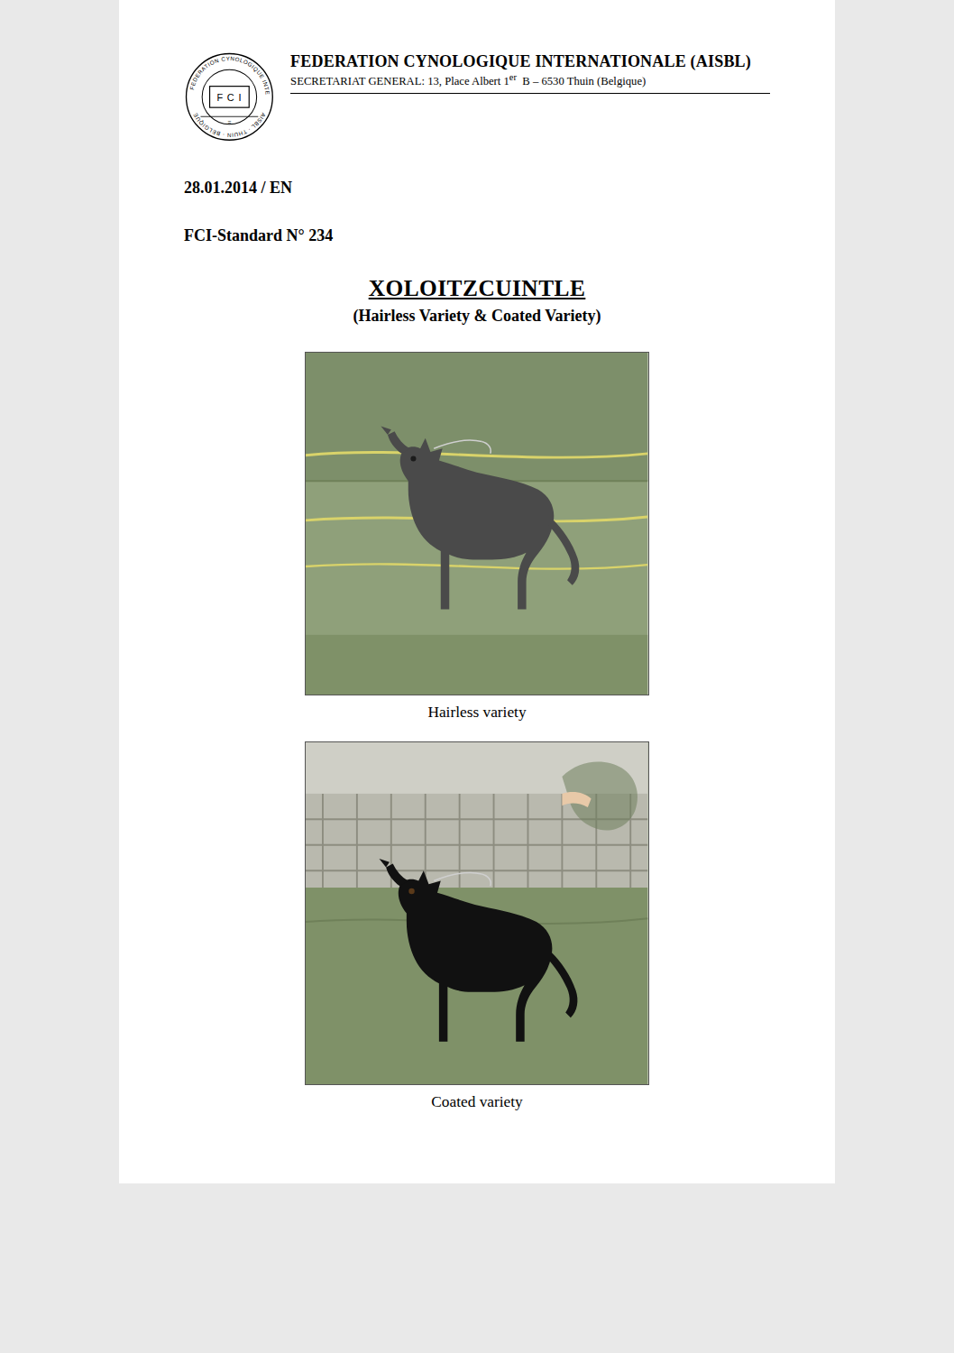F C I FEDERATION CYNOLOGIQUE INTERNATIONALE AISBL · THUIN · BELGIQUE =
FEDERATION CYNOLOGIQUE INTERNATIONALE (AISBL)
SECRETARIAT GENERAL: 13, Place Albert 1er B – 6530 Thuin (Belgique)
28.01.2014 / EN
FCI-Standard N° 234
XOLOITZCUINTLE
(Hairless Variety & Coated Variety)
Hairless variety
Coated variety